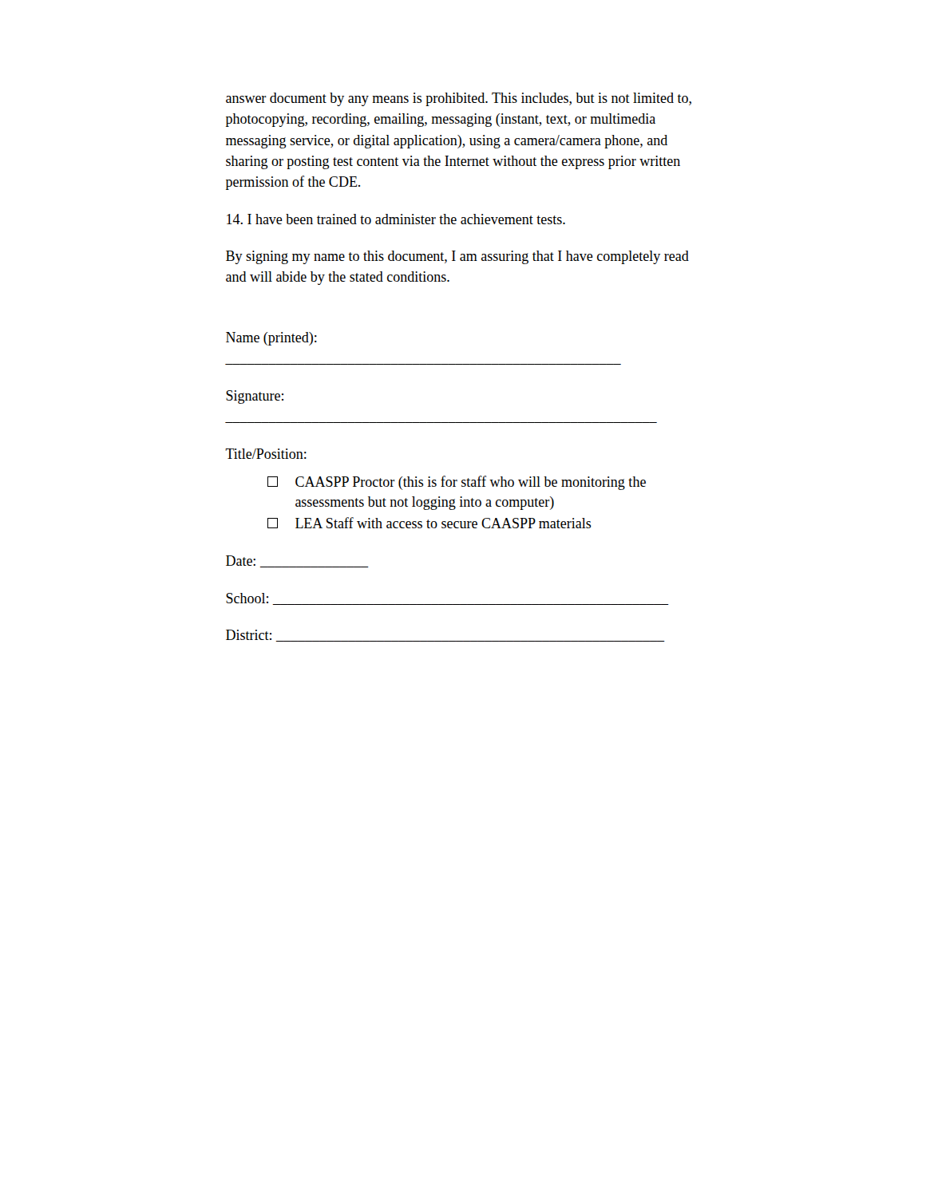answer document by any means is prohibited. This includes, but is not limited to, photocopying, recording, emailing, messaging (instant, text, or multimedia messaging service, or digital application), using a camera/camera phone, and sharing or posting test content via the Internet without the express prior written permission of the CDE.
14. I have been trained to administer the achievement tests.
By signing my name to this document, I am assuring that I have completely read and will abide by the stated conditions.
Name (printed): _______________________________________________________
Signature: ____________________________________________________________
Title/Position:
CAASPP Proctor (this is for staff who will be monitoring the assessments but not logging into a computer)
LEA Staff with access to secure CAASPP materials
Date: _______________
School: _______________________________________________________
District: ______________________________________________________